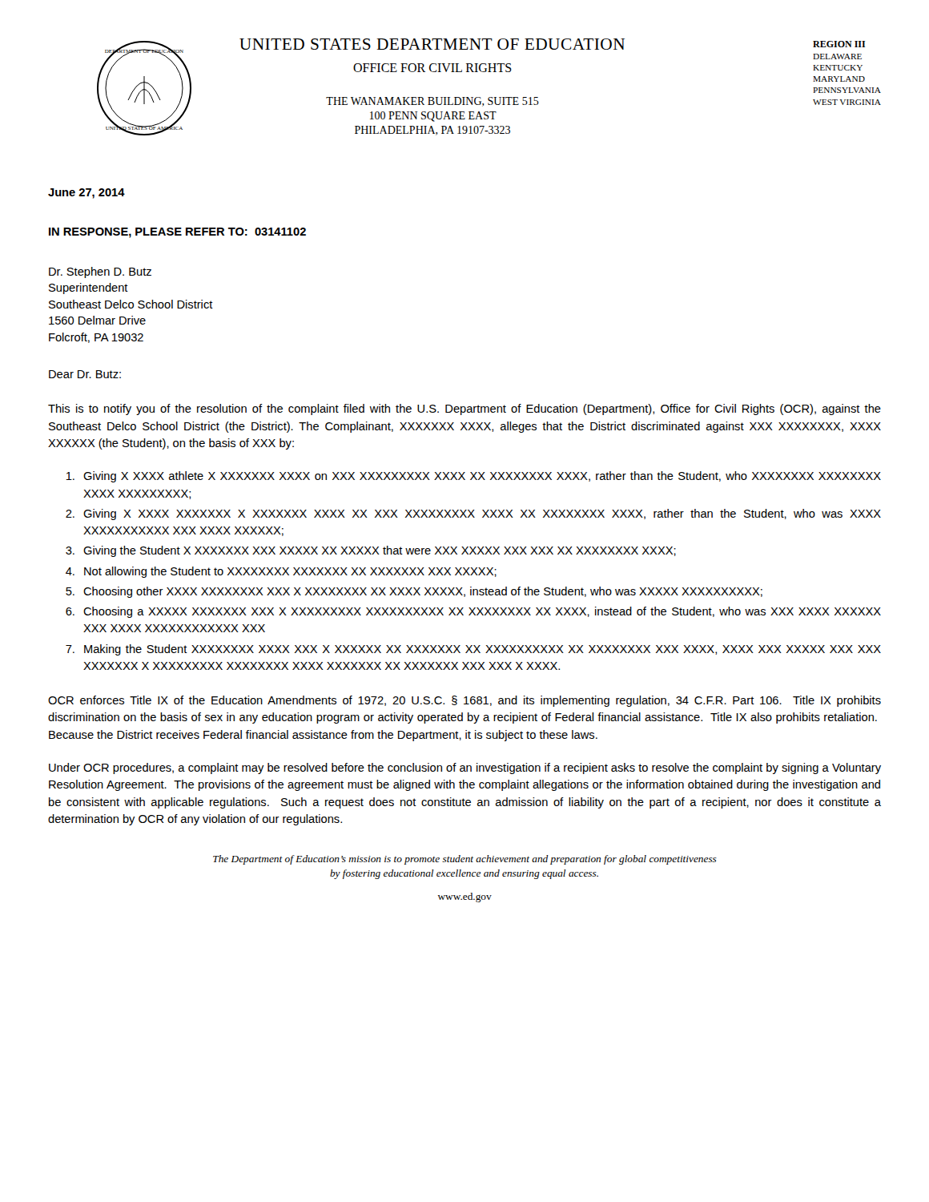UNITED STATES DEPARTMENT OF EDUCATION
OFFICE FOR CIVIL RIGHTS
THE WANAMAKER BUILDING, SUITE 515
100 PENN SQUARE EAST
PHILADELPHIA, PA 19107-3323
REGION III
DELAWARE
KENTUCKY
MARYLAND
PENNSYLVANIA
WEST VIRGINIA
June 27, 2014
IN RESPONSE, PLEASE REFER TO: 03141102
Dr. Stephen D. Butz
Superintendent
Southeast Delco School District
1560 Delmar Drive
Folcroft, PA 19032
Dear Dr. Butz:
This is to notify you of the resolution of the complaint filed with the U.S. Department of Education (Department), Office for Civil Rights (OCR), against the Southeast Delco School District (the District). The Complainant, XXXXXXX XXXX, alleges that the District discriminated against XXX XXXXXXXX, XXXX XXXXXX (the Student), on the basis of XXX by:
Giving X XXXX athlete X XXXXXXX XXXX on XXX XXXXXXXXX XXXX XX XXXXXXXX XXXX, rather than the Student, who XXXXXXXX XXXXXXXX XXXX XXXXXXXXX;
Giving X XXXX XXXXXXX X XXXXXXX XXXX XX XXX XXXXXXXXX XXXX XX XXXXXXXX XXXX, rather than the Student, who was XXXX XXXXXXXXXXX XXX XXXX XXXXXX;
Giving the Student X XXXXXXX XXX XXXXX XX XXXXX that were XXX XXXXX XXX XXX XX XXXXXXXX XXXX;
Not allowing the Student to XXXXXXXX XXXXXXX XX XXXXXXX XXX XXXXX;
Choosing other XXXX XXXXXXXX XXX X XXXXXXXX XX XXXX XXXXX, instead of the Student, who was XXXXX XXXXXXXXXX;
Choosing a XXXXX XXXXXXX XXX X XXXXXXXXX XXXXXXXXXX XX XXXXXXXX XX XXXX, instead of the Student, who was XXX XXXX XXXXXX XXX XXXX XXXXXXXXXXXX XXX
Making the Student XXXXXXXX XXXX XXX X XXXXXX XX XXXXXXX XX XXXXXXXXXX XX XXXXXXXX XXX XXXX, XXXX XXX XXXXX XXX XXX XXXXXXX X XXXXXXXXX XXXXXXXX XXXX XXXXXXX XX XXXXXXX XXX XXX X XXXX.
OCR enforces Title IX of the Education Amendments of 1972, 20 U.S.C. § 1681, and its implementing regulation, 34 C.F.R. Part 106. Title IX prohibits discrimination on the basis of sex in any education program or activity operated by a recipient of Federal financial assistance. Title IX also prohibits retaliation. Because the District receives Federal financial assistance from the Department, it is subject to these laws.
Under OCR procedures, a complaint may be resolved before the conclusion of an investigation if a recipient asks to resolve the complaint by signing a Voluntary Resolution Agreement. The provisions of the agreement must be aligned with the complaint allegations or the information obtained during the investigation and be consistent with applicable regulations. Such a request does not constitute an admission of liability on the part of a recipient, nor does it constitute a determination by OCR of any violation of our regulations.
The Department of Education’s mission is to promote student achievement and preparation for global competitiveness
by fostering educational excellence and ensuring equal access.
www.ed.gov